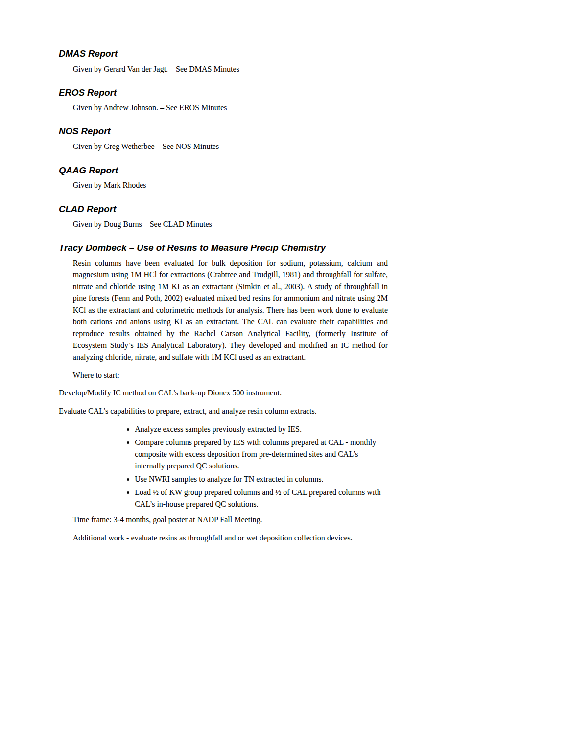DMAS Report
Given by Gerard Van der Jagt. – See DMAS Minutes
EROS Report
Given by Andrew Johnson. – See EROS Minutes
NOS Report
Given by Greg Wetherbee – See NOS Minutes
QAAG Report
Given by Mark Rhodes
CLAD Report
Given by Doug Burns – See CLAD Minutes
Tracy Dombeck – Use of Resins to Measure Precip Chemistry
Resin columns have been evaluated for bulk deposition for sodium, potassium, calcium and magnesium using 1M HCl for extractions (Crabtree and Trudgill, 1981) and throughfall for sulfate, nitrate and chloride using 1M KI as an extractant (Simkin et al., 2003). A study of throughfall in pine forests (Fenn and Poth, 2002) evaluated mixed bed resins for ammonium and nitrate using 2M KCl as the extractant and colorimetric methods for analysis. There has been work done to evaluate both cations and anions using KI as an extractant. The CAL can evaluate their capabilities and reproduce results obtained by the Rachel Carson Analytical Facility, (formerly Institute of Ecosystem Study’s IES Analytical Laboratory). They developed and modified an IC method for analyzing chloride, nitrate, and sulfate with 1M KCl used as an extractant.
Where to start:
Develop/Modify IC method on CAL’s back-up Dionex 500 instrument.
Evaluate CAL’s capabilities to prepare, extract, and analyze resin column extracts.
Analyze excess samples previously extracted by IES.
Compare columns prepared by IES with columns prepared at CAL - monthly composite with excess deposition from pre-determined sites and CAL’s internally prepared QC solutions.
Use NWRI samples to analyze for TN extracted in columns.
Load ½ of KW group prepared columns and ½ of CAL prepared columns with CAL’s in-house prepared QC solutions.
Time frame: 3-4 months, goal poster at NADP Fall Meeting.
Additional work - evaluate resins as throughfall and or wet deposition collection devices.